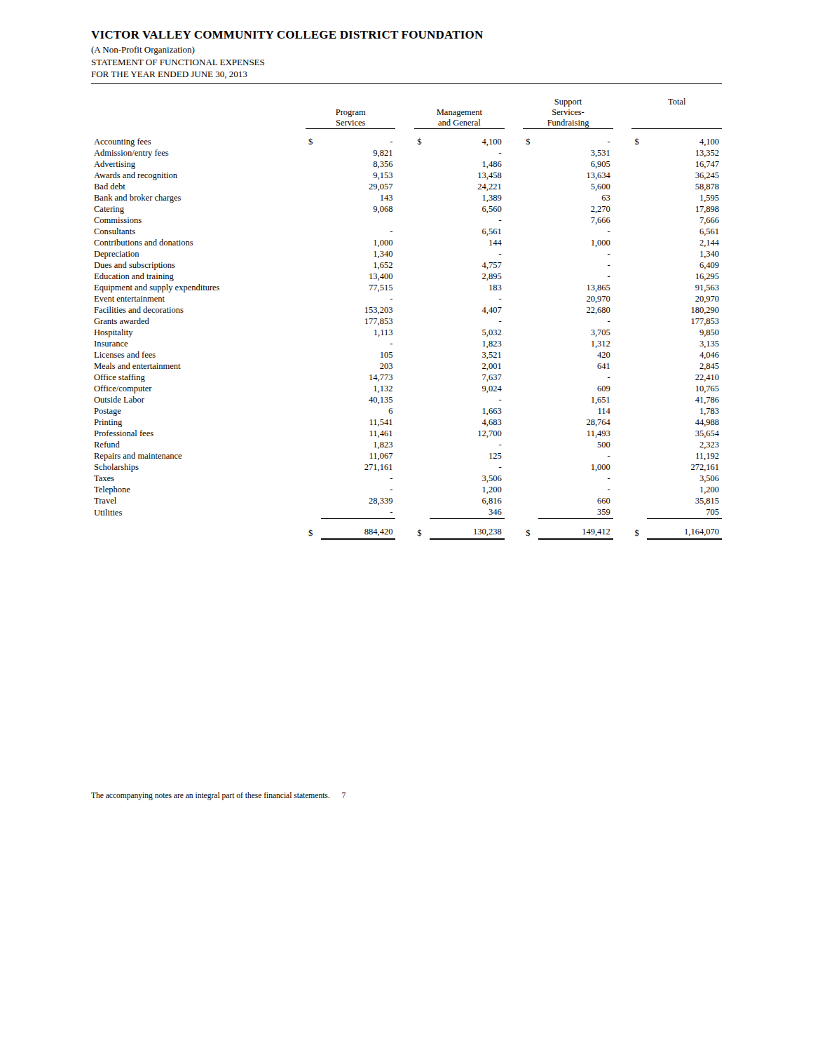VICTOR VALLEY COMMUNITY COLLEGE DISTRICT FOUNDATION
(A Non-Profit Organization)
STATEMENT OF FUNCTIONAL EXPENSES
FOR THE YEAR ENDED JUNE 30, 2013
| | | | | | Support | | Total |
| --- | --- | --- | --- | --- | --- | --- | --- |
| | Program | | Management | | Services- | | |
| | Services | | and General | | Fundraising | | |
| Accounting fees | $ | - | | $ | 4,100 | | $ | - | | $ | 4,100 |
| Admission/entry fees | | 9,821 | | | - | | | 3,531 | | | 13,352 |
| Advertising | | 8,356 | | | 1,486 | | | 6,905 | | | 16,747 |
| Awards and recognition | | 9,153 | | | 13,458 | | | 13,634 | | | 36,245 |
| Bad debt | | 29,057 | | | 24,221 | | | 5,600 | | | 58,878 |
| Bank and broker charges | | 143 | | | 1,389 | | | 63 | | | 1,595 |
| Catering | | 9,068 | | | 6,560 | | | 2,270 | | | 17,898 |
| Commissions | | | | | - | | | 7,666 | | | 7,666 |
| Consultants | | - | | | 6,561 | | | - | | | 6,561 |
| Contributions and donations | | 1,000 | | | 144 | | | 1,000 | | | 2,144 |
| Depreciation | | 1,340 | | | - | | | - | | | 1,340 |
| Dues and subscriptions | | 1,652 | | | 4,757 | | | - | | | 6,409 |
| Education and training | | 13,400 | | | 2,895 | | | - | | | 16,295 |
| Equipment and supply expenditures | | 77,515 | | | 183 | | | 13,865 | | | 91,563 |
| Event entertainment | | - | | | - | | | 20,970 | | | 20,970 |
| Facilities and decorations | | 153,203 | | | 4,407 | | | 22,680 | | | 180,290 |
| Grants awarded | | 177,853 | | | - | | | - | | | 177,853 |
| Hospitality | | 1,113 | | | 5,032 | | | 3,705 | | | 9,850 |
| Insurance | | - | | | 1,823 | | | 1,312 | | | 3,135 |
| Licenses and fees | | 105 | | | 3,521 | | | 420 | | | 4,046 |
| Meals and entertainment | | 203 | | | 2,001 | | | 641 | | | 2,845 |
| Office staffing | | 14,773 | | | 7,637 | | | - | | | 22,410 |
| Office/computer | | 1,132 | | | 9,024 | | | 609 | | | 10,765 |
| Outside Labor | | 40,135 | | | - | | | 1,651 | | | 41,786 |
| Postage | | 6 | | | 1,663 | | | 114 | | | 1,783 |
| Printing | | 11,541 | | | 4,683 | | | 28,764 | | | 44,988 |
| Professional fees | | 11,461 | | | 12,700 | | | 11,493 | | | 35,654 |
| Refund | | 1,823 | | | - | | | 500 | | | 2,323 |
| Repairs and maintenance | | 11,067 | | | 125 | | | - | | | 11,192 |
| Scholarships | | 271,161 | | | - | | | 1,000 | | | 272,161 |
| Taxes | | - | | | 3,506 | | | - | | | 3,506 |
| Telephone | | - | | | 1,200 | | | - | | | 1,200 |
| Travel | | 28,339 | | | 6,816 | | | 660 | | | 35,815 |
| Utilities | | - | | | 346 | | | 359 | | | 705 |
| | $ | 884,420 | | $ | 130,238 | | $ | 149,412 | | $ | 1,164,070 |
The accompanying notes are an integral part of these financial statements. 7